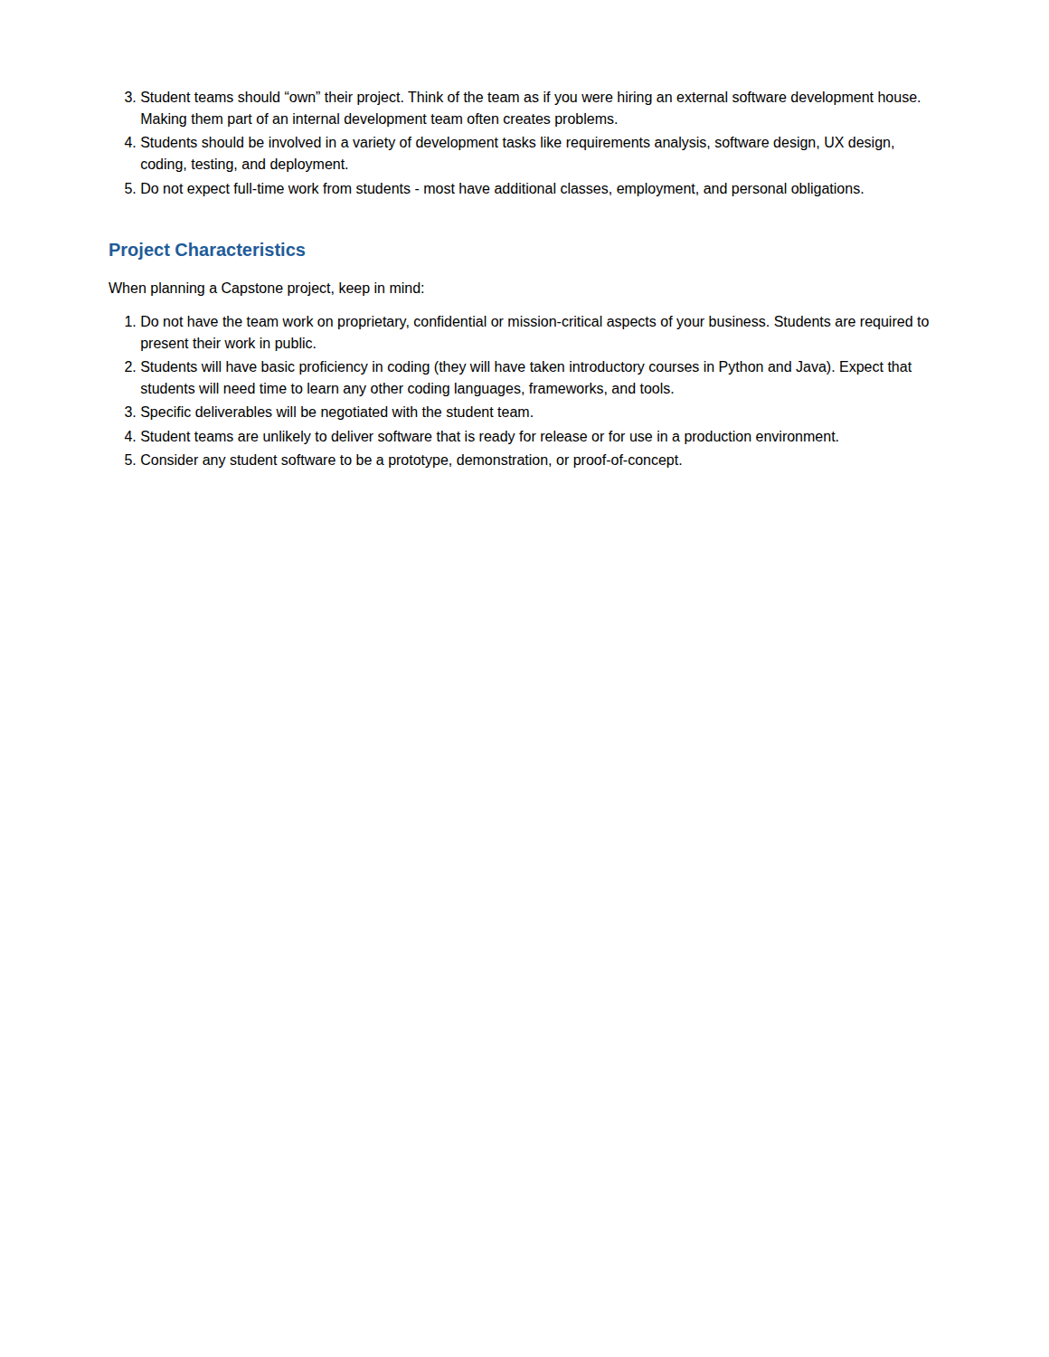Student teams should “own” their project. Think of the team as if you were hiring an external software development house. Making them part of an internal development team often creates problems.
Students should be involved in a variety of development tasks like requirements analysis, software design, UX design, coding, testing, and deployment.
Do not expect full-time work from students - most have additional classes, employment, and personal obligations.
Project Characteristics
When planning a Capstone project, keep in mind:
Do not have the team work on proprietary, confidential or mission-critical aspects of your business. Students are required to present their work in public.
Students will have basic proficiency in coding (they will have taken introductory courses in Python and Java). Expect that students will need time to learn any other coding languages, frameworks, and tools.
Specific deliverables will be negotiated with the student team.
Student teams are unlikely to deliver software that is ready for release or for use in a production environment.
Consider any student software to be a prototype, demonstration, or proof-of-concept.